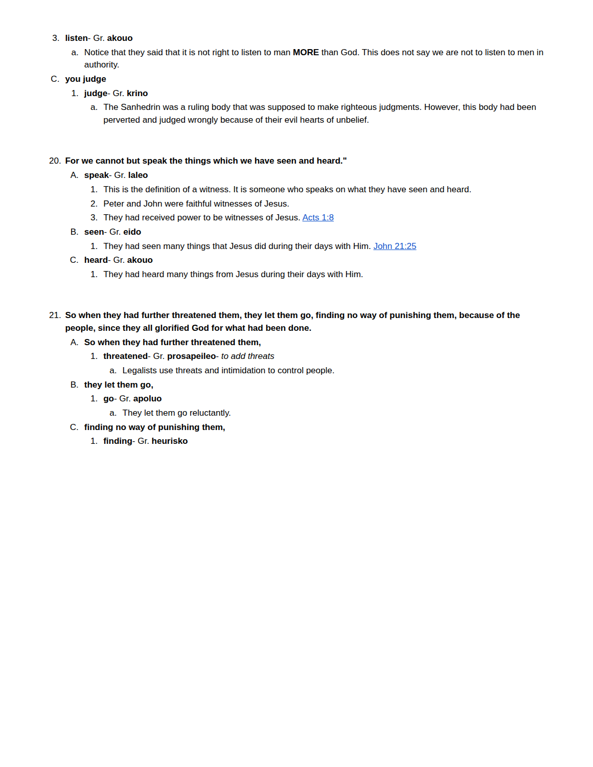3. listen- Gr. akouo
a. Notice that they said that it is not right to listen to man MORE than God. This does not say we are not to listen to men in authority.
C. you judge
1. judge- Gr. krino
a. The Sanhedrin was a ruling body that was supposed to make righteous judgments. However, this body had been perverted and judged wrongly because of their evil hearts of unbelief.
20. For we cannot but speak the things which we have seen and heard."
A. speak- Gr. laleo
1. This is the definition of a witness. It is someone who speaks on what they have seen and heard.
2. Peter and John were faithful witnesses of Jesus.
3. They had received power to be witnesses of Jesus. Acts 1:8
B. seen- Gr. eido
1. They had seen many things that Jesus did during their days with Him. John 21:25
C. heard- Gr. akouo
1. They had heard many things from Jesus during their days with Him.
21. So when they had further threatened them, they let them go, finding no way of punishing them, because of the people, since they all glorified God for what had been done.
A. So when they had further threatened them,
1. threatened- Gr. prosapeileo- to add threats
a. Legalists use threats and intimidation to control people.
B. they let them go,
1. go- Gr. apoluo
a. They let them go reluctantly.
C. finding no way of punishing them,
1. finding- Gr. heurisko